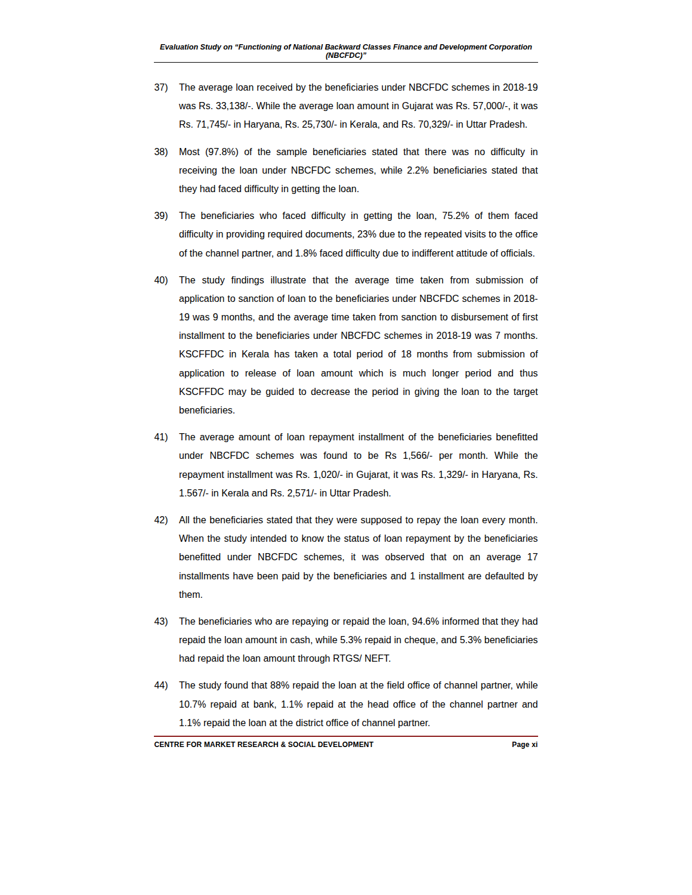Evaluation Study on “Functioning of National Backward Classes Finance and Development Corporation (NBCFDC)”
37) The average loan received by the beneficiaries under NBCFDC schemes in 2018-19 was Rs. 33,138/-. While the average loan amount in Gujarat was Rs. 57,000/-, it was Rs. 71,745/- in Haryana, Rs. 25,730/- in Kerala, and Rs. 70,329/- in Uttar Pradesh.
38) Most (97.8%) of the sample beneficiaries stated that there was no difficulty in receiving the loan under NBCFDC schemes, while 2.2% beneficiaries stated that they had faced difficulty in getting the loan.
39) The beneficiaries who faced difficulty in getting the loan, 75.2% of them faced difficulty in providing required documents, 23% due to the repeated visits to the office of the channel partner, and 1.8% faced difficulty due to indifferent attitude of officials.
40) The study findings illustrate that the average time taken from submission of application to sanction of loan to the beneficiaries under NBCFDC schemes in 2018-19 was 9 months, and the average time taken from sanction to disbursement of first installment to the beneficiaries under NBCFDC schemes in 2018-19 was 7 months. KSCFFDC in Kerala has taken a total period of 18 months from submission of application to release of loan amount which is much longer period and thus KSCFFDC may be guided to decrease the period in giving the loan to the target beneficiaries.
41) The average amount of loan repayment installment of the beneficiaries benefitted under NBCFDC schemes was found to be Rs 1,566/- per month. While the repayment installment was Rs. 1,020/- in Gujarat, it was Rs. 1,329/- in Haryana, Rs. 1.567/- in Kerala and Rs. 2,571/- in Uttar Pradesh.
42) All the beneficiaries stated that they were supposed to repay the loan every month. When the study intended to know the status of loan repayment by the beneficiaries benefitted under NBCFDC schemes, it was observed that on an average 17 installments have been paid by the beneficiaries and 1 installment are defaulted by them.
43) The beneficiaries who are repaying or repaid the loan, 94.6% informed that they had repaid the loan amount in cash, while 5.3% repaid in cheque, and 5.3% beneficiaries had repaid the loan amount through RTGS/ NEFT.
44) The study found that 88% repaid the loan at the field office of channel partner, while 10.7% repaid at bank, 1.1% repaid at the head office of the channel partner and 1.1% repaid the loan at the district office of channel partner.
CENTRE FOR MARKET RESEARCH & SOCIAL DEVELOPMENT Page xi